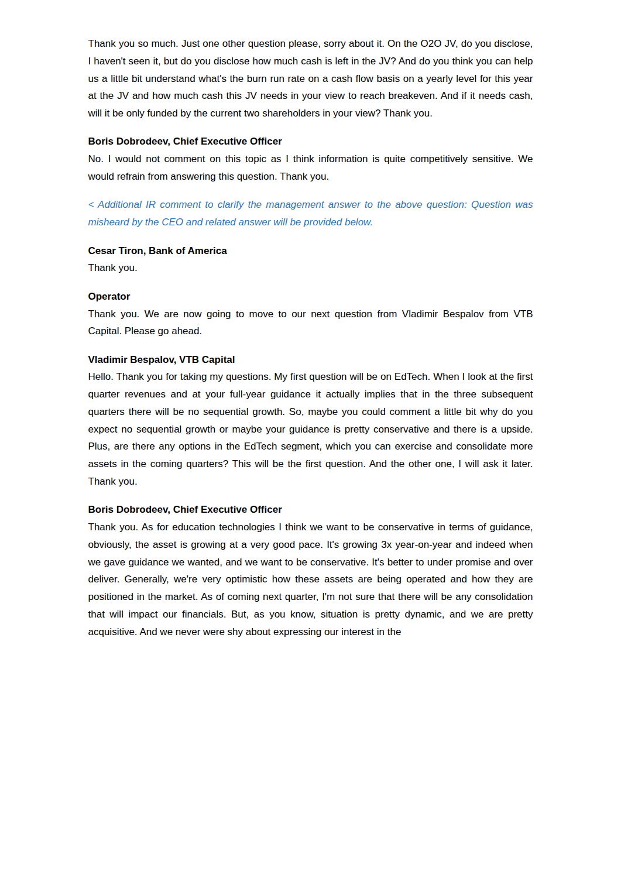Thank you so much. Just one other question please, sorry about it. On the O2O JV, do you disclose, I haven't seen it, but do you disclose how much cash is left in the JV? And do you think you can help us a little bit understand what's the burn run rate on a cash flow basis on a yearly level for this year at the JV and how much cash this JV needs in your view to reach breakeven. And if it needs cash, will it be only funded by the current two shareholders in your view? Thank you.
Boris Dobrodeev, Chief Executive Officer
No. I would not comment on this topic as I think information is quite competitively sensitive. We would refrain from answering this question. Thank you.
< Additional IR comment to clarify the management answer to the above question: Question was misheard by the CEO and related answer will be provided below.
Cesar Tiron, Bank of America
Thank you.
Operator
Thank you. We are now going to move to our next question from Vladimir Bespalov from VTB Capital. Please go ahead.
Vladimir Bespalov, VTB Capital
Hello. Thank you for taking my questions. My first question will be on EdTech. When I look at the first quarter revenues and at your full-year guidance it actually implies that in the three subsequent quarters there will be no sequential growth. So, maybe you could comment a little bit why do you expect no sequential growth or maybe your guidance is pretty conservative and there is a upside. Plus, are there any options in the EdTech segment, which you can exercise and consolidate more assets in the coming quarters? This will be the first question. And the other one, I will ask it later. Thank you.
Boris Dobrodeev, Chief Executive Officer
Thank you. As for education technologies I think we want to be conservative in terms of guidance, obviously, the asset is growing at a very good pace. It's growing 3x year-on-year and indeed when we gave guidance we wanted, and we want to be conservative. It's better to under promise and over deliver. Generally, we're very optimistic how these assets are being operated and how they are positioned in the market. As of coming next quarter, I'm not sure that there will be any consolidation that will impact our financials. But, as you know, situation is pretty dynamic, and we are pretty acquisitive. And we never were shy about expressing our interest in the